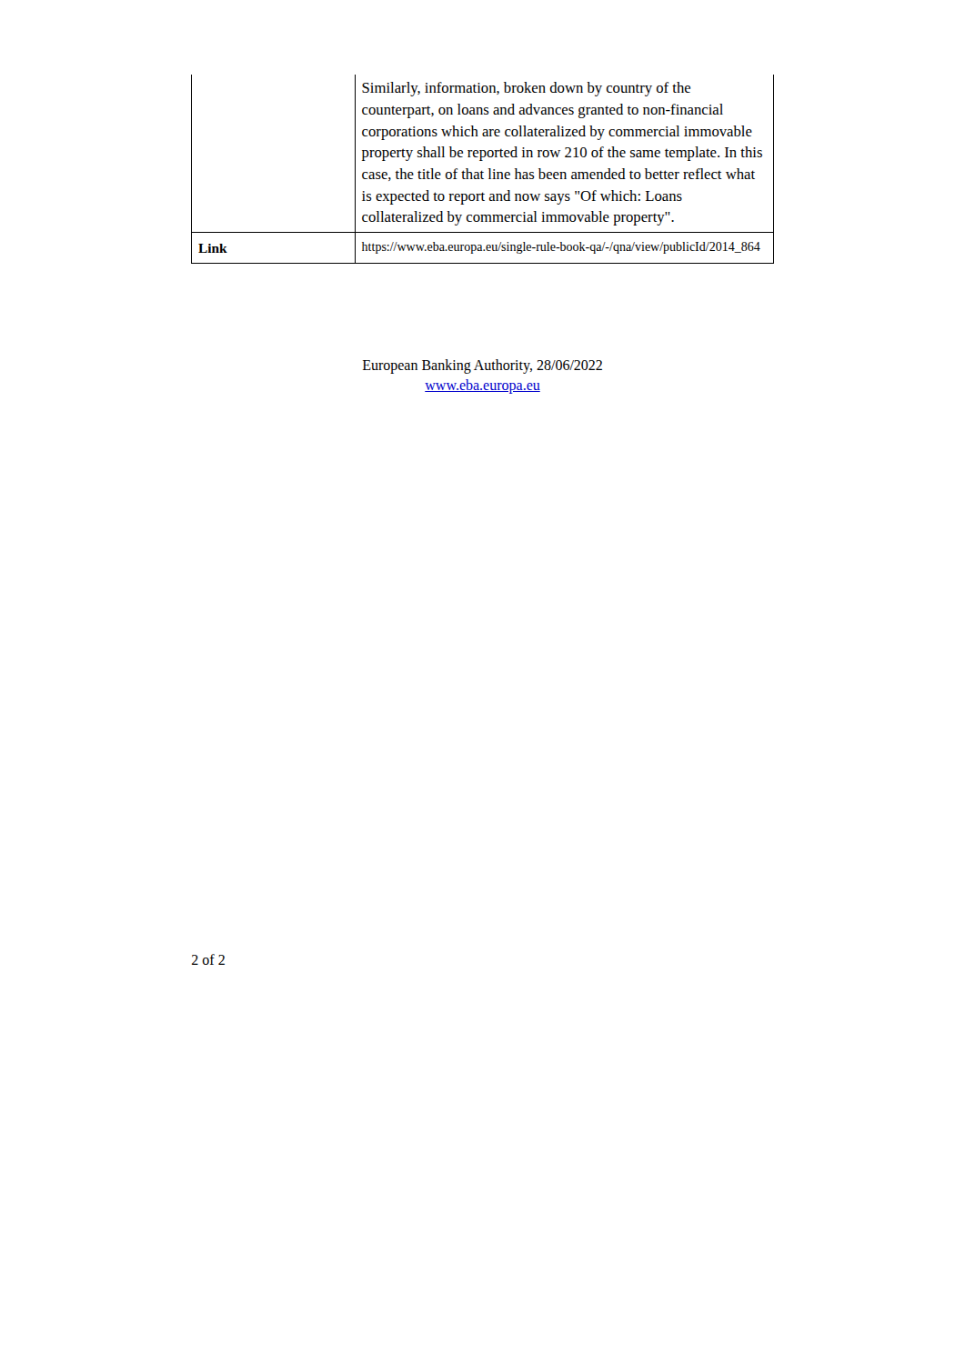| | Similarly, information, broken down by country of the counterpart, on loans and advances granted to non-financial corporations which are collateralized by commercial immovable property shall be reported in row 210 of the same template. In this case, the title of that line has been amended to better reflect what is expected to report and now says "Of which: Loans collateralized by commercial immovable property". |
| Link | https://www.eba.europa.eu/single-rule-book-qa/-/qna/view/publicId/2014_864 |
European Banking Authority, 28/06/2022
www.eba.europa.eu
2 of 2